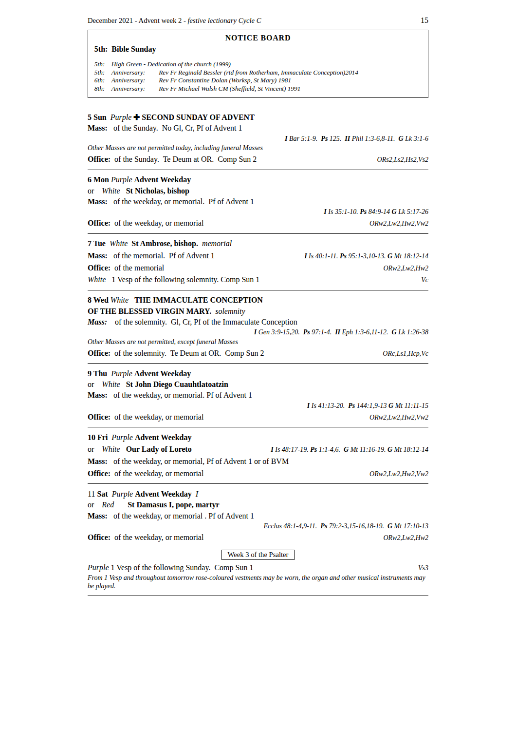December 2021 - Advent week 2 - festive lectionary Cycle C
15
NOTICE BOARD
5th: Bible Sunday
| 5th: | High Green - Dedication of the church (1999) |
| 5th: | Anniversary: | Rev Fr Reginald Bessler (rtd from Rotherham, Immaculate Conception)2014 |
| 6th: | Anniversary: | Rev Fr Constantine Dolan (Worksp, St Mary) 1981 |
| 8th: | Anniversary: | Rev Fr Michael Walsh CM (Sheffield, St Vincent) 1991 |
5 Sun Purple ✚ SECOND SUNDAY OF ADVENT
Mass: of the Sunday. No Gl, Cr, Pf of Advent 1
I Bar 5:1-9. Ps 125. II Phil 1:3-6,8-11. G Lk 3:1-6
Other Masses are not permitted today, including funeral Masses
Office: of the Sunday. Te Deum at OR. Comp Sun 2
ORs2,Ls2,Hs2,Vs2
6 Mon Purple Advent Weekday
or White St Nicholas, bishop
Mass: of the weekday, or memorial. Pf of Advent 1
I Is 35:1-10. Ps 84:9-14 G Lk 5:17-26
Office: of the weekday, or memorial
ORw2,Lw2,Hw2,Vw2
7 Tue White St Ambrose, bishop. memorial
Mass: of the memorial. Pf of Advent 1
I Is 40:1-11. Ps 95:1-3,10-13. G Mt 18:12-14
Office: of the memorial
ORw2,Lw2,Hw2
White 1 Vesp of the following solemnity. Comp Sun 1
Vc
8 Wed White THE IMMACULATE CONCEPTION
OF THE BLESSED VIRGIN MARY. solemnity
Mass: of the solemnity. Gl, Cr, Pf of the Immaculate Conception
I Gen 3:9-15,20. Ps 97:1-4. II Eph 1:3-6,11-12. G Lk 1:26-38
Other Masses are not permitted, except funeral Masses
Office: of the solemnity. Te Deum at OR. Comp Sun 2
ORc,Ls1,Hcp,Vc
9 Thu Purple Advent Weekday
or White St John Diego Cuauhtlatoatzin
Mass: of the weekday, or memorial. Pf of Advent 1
I Is 41:13-20. Ps 144:1,9-13 G Mt 11:11-15
Office: of the weekday, or memorial
ORw2,Lw2,Hw2,Vw2
10 Fri Purple Advent Weekday
or White Our Lady of Loreto
I Is 48:17-19. Ps 1:1-4,6. G Mt 11:16-19. G Mt 18:12-14
Mass: of the weekday, or memorial, Pf of Advent 1 or of BVM
Office: of the weekday, or memorial
ORw2,Lw2,Hw2,Vw2
11 Sat Purple Advent Weekday I
or Red St Damasus I, pope, martyr
Mass: of the weekday, or memorial . Pf of Advent 1
Ecclus 48:1-4,9-11. Ps 79:2-3,15-16,18-19. G Mt 17:10-13
Office: of the weekday, or memorial
ORw2,Lw2,Hw2
Week 3 of the Psalter
Purple 1 Vesp of the following Sunday. Comp Sun 1
Vs3
From 1 Vesp and throughout tomorrow rose-coloured vestments may be worn, the organ and other musical instruments may be played.